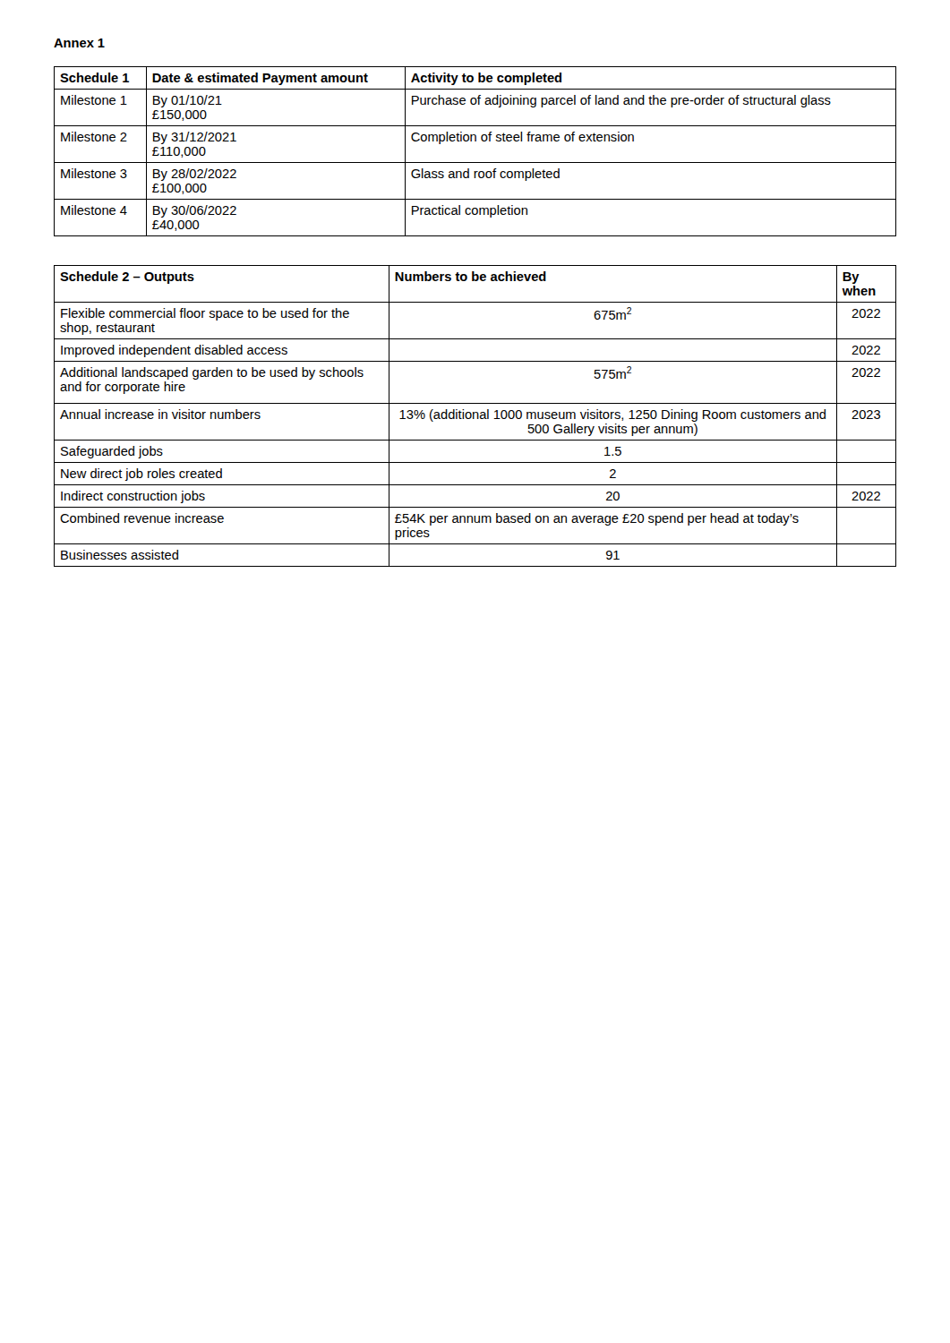Annex 1
| Schedule 1 | Date & estimated Payment amount | Activity to be completed |
| --- | --- | --- |
| Milestone 1 | By 01/10/21 £150,000 | Purchase of adjoining parcel of land and the pre-order of structural glass |
| Milestone 2 | By 31/12/2021 £110,000 | Completion of steel frame of extension |
| Milestone 3 | By 28/02/2022 £100,000 | Glass and roof completed |
| Milestone 4 | By 30/06/2022 £40,000 | Practical completion |
| Schedule 2 – Outputs | Numbers to be achieved | By when |
| --- | --- | --- |
| Flexible commercial floor space to be used for the shop, restaurant | 675m 2 | 2022 |
| Improved independent disabled access | | 2022 |
| Additional landscaped garden to be used by schools and for corporate hire | 575m 2 | 2022 |
| Annual increase in visitor numbers | 13% (additional 1000 museum visitors, 1250 Dining Room customers and 500 Gallery visits per annum) | 2023 |
| Safeguarded jobs | 1.5 | |
| New direct job roles created | 2 | |
| Indirect construction jobs | 20 | 2022 |
| Combined revenue increase | £54K per annum based on an average £20 spend per head at today’s prices | |
| Businesses assisted | 91 | |